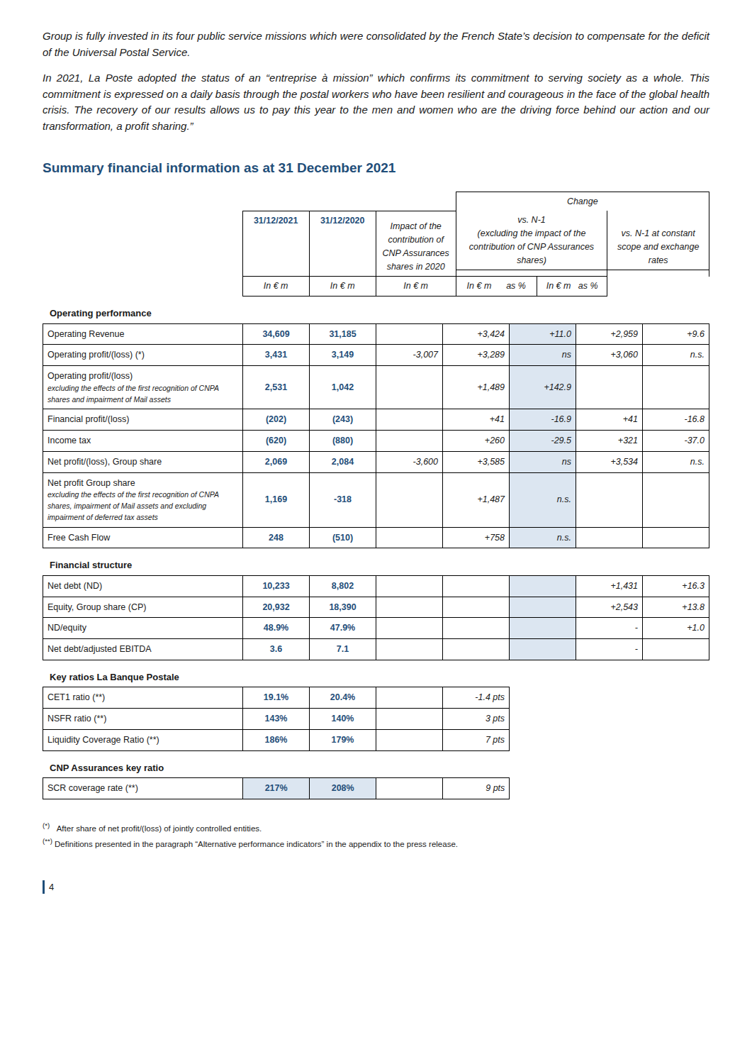Group is fully invested in its four public service missions which were consolidated by the French State’s decision to compensate for the deficit of the Universal Postal Service.
In 2021, La Poste adopted the status of an “entreprise à mission” which confirms its commitment to serving society as a whole. This commitment is expressed on a daily basis through the postal workers who have been resilient and courageous in the face of the global health crisis. The recovery of our results allows us to pay this year to the men and women who are the driving force behind our action and our transformation, a profit sharing.”
Summary financial information as at 31 December 2021
| | | | | Change |
| | 31/12/2021 | 31/12/2020 | Impact of the contribution of CNP Assurances shares in 2020 | vs. N-1 (excluding the impact of the contribution of CNP Assurances shares) | vs. N-1 at constant scope and exchange rates |
| | In € m | In € m | In € m | In € m as % | In € m as % | |
Operating performance
| Operating Revenue | 34,609 | 31,185 | | +3,424 | +11.0 | +2,959 | +9.6 |
| Operating profit/(loss) (*) | 3,431 | 3,149 | -3,007 | +3,289 | ns | +3,060 | n.s. |
| Operating profit/(loss) excluding the effects of the first recognition of CNPA shares and impairment of Mail assets | 2,531 | 1,042 | | +1,489 | +142.9 | | |
| Financial profit/(loss) | (202) | (243) | | +41 | -16.9 | +41 | -16.8 |
| Income tax | (620) | (880) | | +260 | -29.5 | +321 | -37.0 |
| Net profit/(loss), Group share | 2,069 | 2,084 | -3,600 | +3,585 | ns | +3,534 | n.s. |
| Net profit Group share excluding the effects of the first recognition of CNPA shares, impairment of Mail assets and excluding impairment of deferred tax assets | 1,169 | -318 | | +1,487 | n.s. | | |
| Free Cash Flow | 248 | (510) | | +758 | n.s. | | |
Financial structure
| Net debt (ND) | 10,233 | 8,802 | | | | +1,431 | +16.3 |
| Equity, Group share (CP) | 20,932 | 18,390 | | | | +2,543 | +13.8 |
| ND/equity | 48.9% | 47.9% | | | | - | +1.0 |
| Net debt/adjusted EBITDA | 3.6 | 7.1 | | | | - | |
Key ratios La Banque Postale
| CET1 ratio (**) | 19.1% | 20.4% | | -1.4 pts | | | |
| NSFR ratio (**) | 143% | 140% | | 3 pts | | | |
| Liquidity Coverage Ratio (**) | 186% | 179% | | 7 pts | | | |
CNP Assurances key ratio
| SCR coverage rate (**) | 217% | 208% | | 9 pts | | | |
(*) After share of net profit/(loss) of jointly controlled entities.
(**) Definitions presented in the paragraph “Alternative performance indicators” in the appendix to the press release.
4